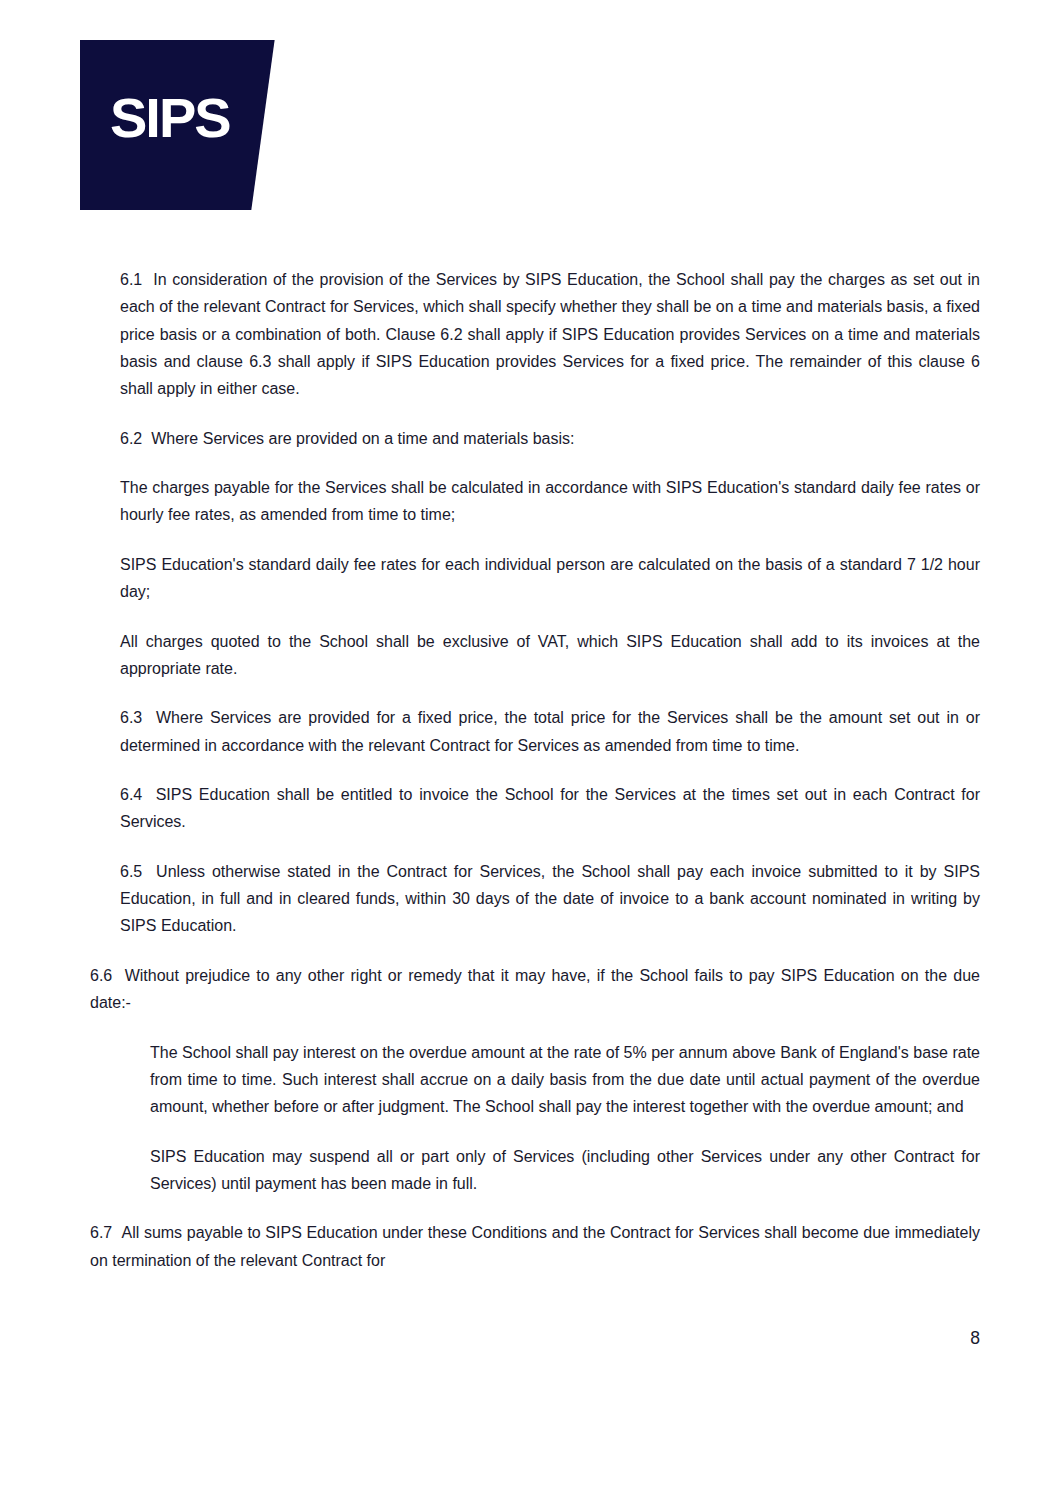SIPS
6.1 In consideration of the provision of the Services by SIPS Education, the School shall pay the charges as set out in each of the relevant Contract for Services, which shall specify whether they shall be on a time and materials basis, a fixed price basis or a combination of both. Clause 6.2 shall apply if SIPS Education provides Services on a time and materials basis and clause 6.3 shall apply if SIPS Education provides Services for a fixed price. The remainder of this clause 6 shall apply in either case.
6.2 Where Services are provided on a time and materials basis:
The charges payable for the Services shall be calculated in accordance with SIPS Education's standard daily fee rates or hourly fee rates, as amended from time to time;
SIPS Education's standard daily fee rates for each individual person are calculated on the basis of a standard 7 1/2 hour day;
All charges quoted to the School shall be exclusive of VAT, which SIPS Education shall add to its invoices at the appropriate rate.
6.3 Where Services are provided for a fixed price, the total price for the Services shall be the amount set out in or determined in accordance with the relevant Contract for Services as amended from time to time.
6.4 SIPS Education shall be entitled to invoice the School for the Services at the times set out in each Contract for Services.
6.5 Unless otherwise stated in the Contract for Services, the School shall pay each invoice submitted to it by SIPS Education, in full and in cleared funds, within 30 days of the date of invoice to a bank account nominated in writing by SIPS Education.
6.6 Without prejudice to any other right or remedy that it may have, if the School fails to pay SIPS Education on the due date:-
The School shall pay interest on the overdue amount at the rate of 5% per annum above Bank of England's base rate from time to time. Such interest shall accrue on a daily basis from the due date until actual payment of the overdue amount, whether before or after judgment. The School shall pay the interest together with the overdue amount; and
SIPS Education may suspend all or part only of Services (including other Services under any other Contract for Services) until payment has been made in full.
6.7 All sums payable to SIPS Education under these Conditions and the Contract for Services shall become due immediately on termination of the relevant Contract for
8